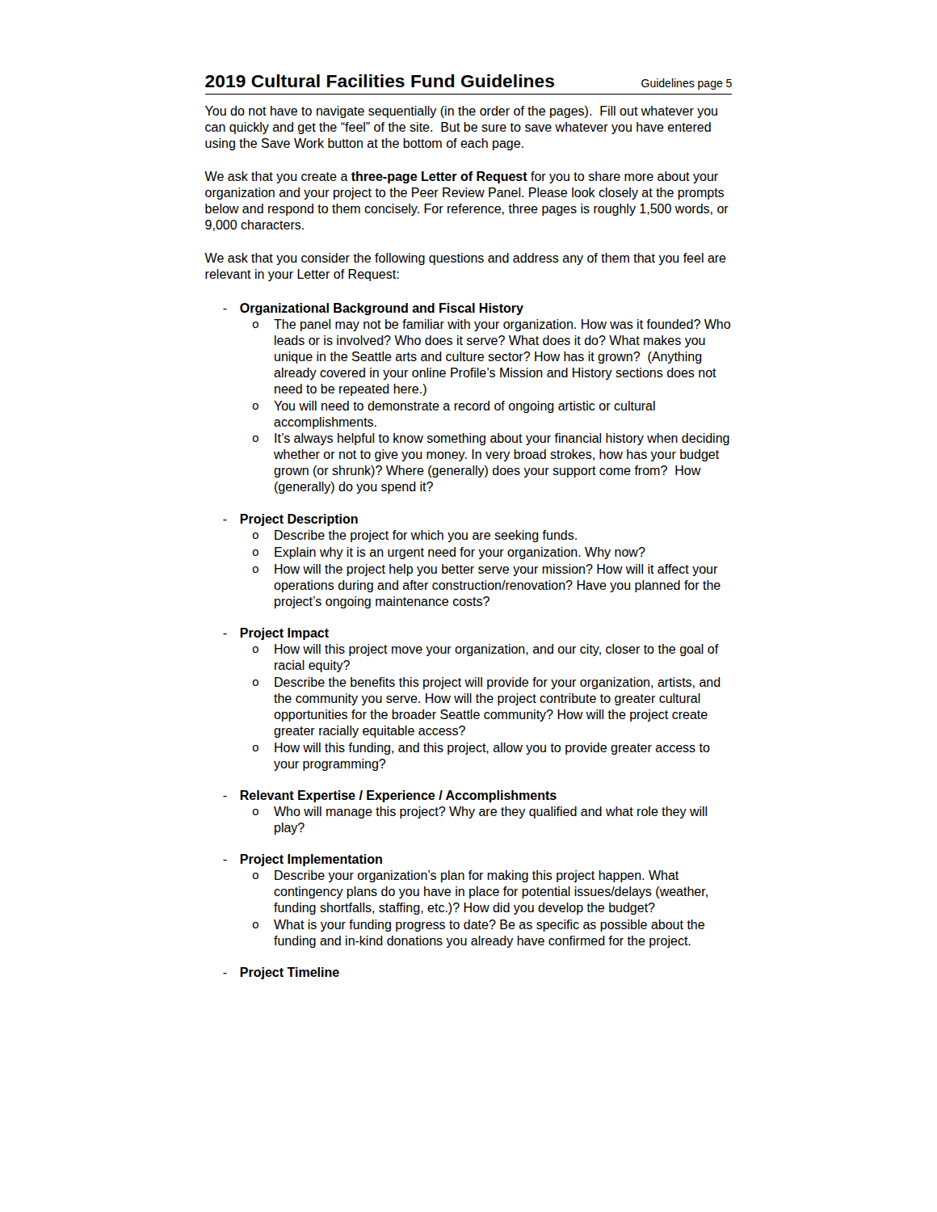2019 Cultural Facilities Fund Guidelines
Guidelines page 5
You do not have to navigate sequentially (in the order of the pages). Fill out whatever you can quickly and get the “feel” of the site. But be sure to save whatever you have entered using the Save Work button at the bottom of each page.
We ask that you create a three-page Letter of Request for you to share more about your organization and your project to the Peer Review Panel. Please look closely at the prompts below and respond to them concisely. For reference, three pages is roughly 1,500 words, or 9,000 characters.
We ask that you consider the following questions and address any of them that you feel are relevant in your Letter of Request:
Organizational Background and Fiscal History
The panel may not be familiar with your organization. How was it founded? Who leads or is involved? Who does it serve? What does it do? What makes you unique in the Seattle arts and culture sector? How has it grown? (Anything already covered in your online Profile’s Mission and History sections does not need to be repeated here.)
You will need to demonstrate a record of ongoing artistic or cultural accomplishments.
It’s always helpful to know something about your financial history when deciding whether or not to give you money. In very broad strokes, how has your budget grown (or shrunk)? Where (generally) does your support come from? How (generally) do you spend it?
Project Description
Describe the project for which you are seeking funds.
Explain why it is an urgent need for your organization. Why now?
How will the project help you better serve your mission? How will it affect your operations during and after construction/renovation? Have you planned for the project’s ongoing maintenance costs?
Project Impact
How will this project move your organization, and our city, closer to the goal of racial equity?
Describe the benefits this project will provide for your organization, artists, and the community you serve. How will the project contribute to greater cultural opportunities for the broader Seattle community? How will the project create greater racially equitable access?
How will this funding, and this project, allow you to provide greater access to your programming?
Relevant Expertise / Experience / Accomplishments
Who will manage this project? Why are they qualified and what role they will play?
Project Implementation
Describe your organization’s plan for making this project happen. What contingency plans do you have in place for potential issues/delays (weather, funding shortfalls, staffing, etc.)? How did you develop the budget?
What is your funding progress to date? Be as specific as possible about the funding and in-kind donations you already have confirmed for the project.
Project Timeline